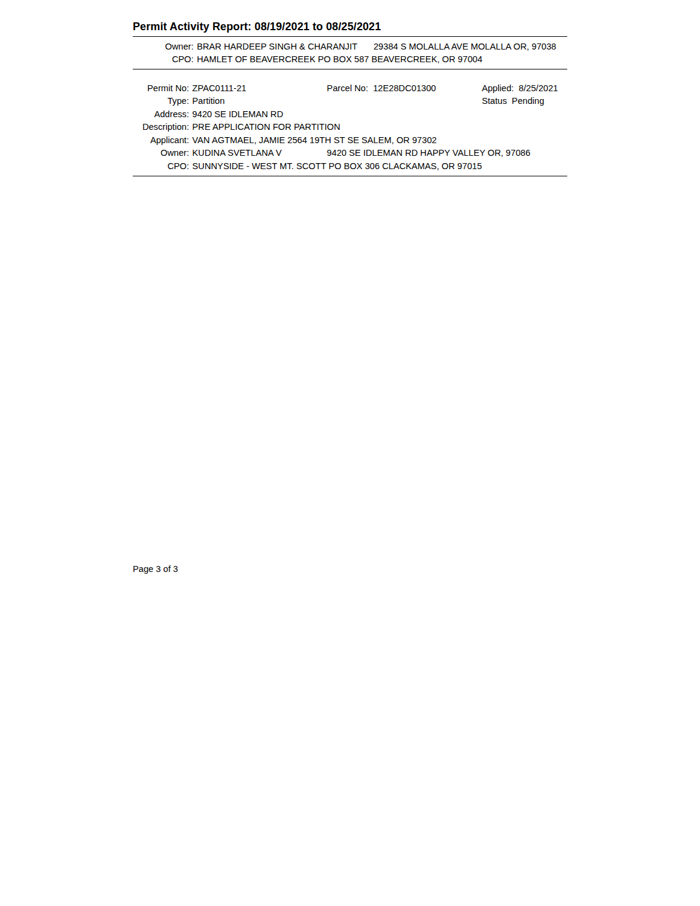Permit Activity Report: 08/19/2021 to 08/25/2021
| Owner: | BRAR HARDEEP SINGH & CHARANJIT | 29384 S MOLALLA AVE MOLALLA OR, 97038 |
| CPO: | HAMLET OF BEAVERCREEK PO BOX 587 BEAVERCREEK, OR 97004 |
| Permit No: | ZPAC0111-21 | Parcel No: 12E28DC01300 | Applied: 8/25/2021 |
| Type: | Partition | | Status Pending |
| Address: | 9420 SE IDLEMAN RD |
| Description: | PRE APPLICATION FOR PARTITION |
| Applicant: | VAN AGTMAEL, JAMIE 2564 19TH ST SE SALEM, OR 97302 |
| Owner: | KUDINA SVETLANA V | 9420 SE IDLEMAN RD HAPPY VALLEY OR, 97086 |
| CPO: | SUNNYSIDE - WEST MT. SCOTT PO BOX 306 CLACKAMAS, OR 97015 |
Page 3 of 3